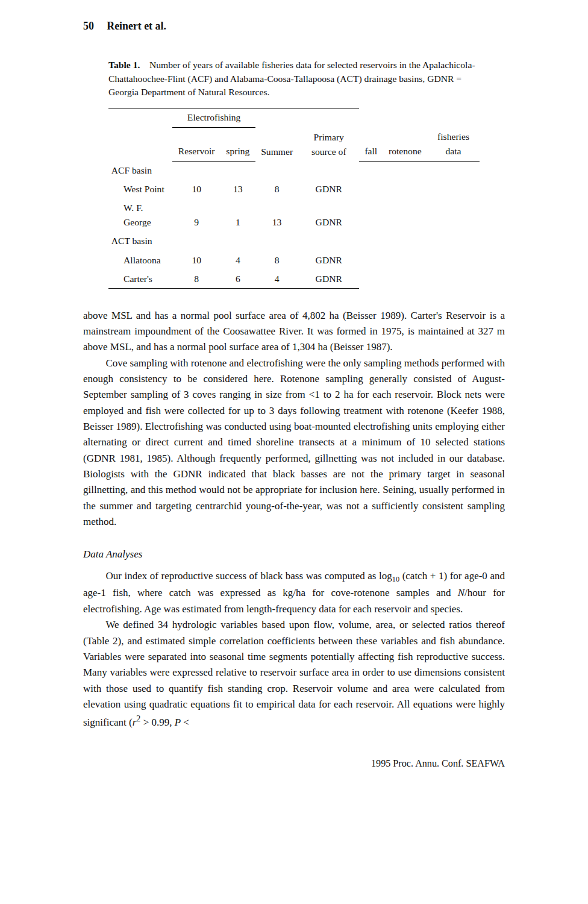50 Reinert et al.
Table 1. Number of years of available fisheries data for selected reservoirs in the Apalachicola-Chattahoochee-Flint (ACF) and Alabama-Coosa-Tallapoosa (ACT) drainage basins, GDNR = Georgia Department of Natural Resources.
| | Electrofishing | Summer | Primary source of |
| --- | --- | --- | --- |
| Reservoir | spring | fall | rotenone | fisheries data |
| ACF basin | | | | |
| West Point | 10 | 13 | 8 | GDNR |
| W. F. George | 9 | 1 | 13 | GDNR |
| ACT basin | | | | |
| Allatoona | 10 | 4 | 8 | GDNR |
| Carter's | 8 | 6 | 4 | GDNR |
above MSL and has a normal pool surface area of 4,802 ha (Beisser 1989). Carter's Reservoir is a mainstream impoundment of the Coosawattee River. It was formed in 1975, is maintained at 327 m above MSL, and has a normal pool surface area of 1,304 ha (Beisser 1987).
Cove sampling with rotenone and electrofishing were the only sampling methods performed with enough consistency to be considered here. Rotenone sampling generally consisted of August-September sampling of 3 coves ranging in size from <1 to 2 ha for each reservoir. Block nets were employed and fish were collected for up to 3 days following treatment with rotenone (Keefer 1988, Beisser 1989). Electrofishing was conducted using boat-mounted electrofishing units employing either alternating or direct current and timed shoreline transects at a minimum of 10 selected stations (GDNR 1981, 1985). Although frequently performed, gillnetting was not included in our database. Biologists with the GDNR indicated that black basses are not the primary target in seasonal gillnetting, and this method would not be appropriate for inclusion here. Seining, usually performed in the summer and targeting centrarchid young-of-the-year, was not a sufficiently consistent sampling method.
Data Analyses
Our index of reproductive success of black bass was computed as log10 (catch + 1) for age-0 and age-1 fish, where catch was expressed as kg/ha for cove-rotenone samples and N/hour for electrofishing. Age was estimated from length-frequency data for each reservoir and species.
We defined 34 hydrologic variables based upon flow, volume, area, or selected ratios thereof (Table 2), and estimated simple correlation coefficients between these variables and fish abundance. Variables were separated into seasonal time segments potentially affecting fish reproductive success. Many variables were expressed relative to reservoir surface area in order to use dimensions consistent with those used to quantify fish standing crop. Reservoir volume and area were calculated from elevation using quadratic equations fit to empirical data for each reservoir. All equations were highly significant (r2 > 0.99, P <
1995 Proc. Annu. Conf. SEAFWA